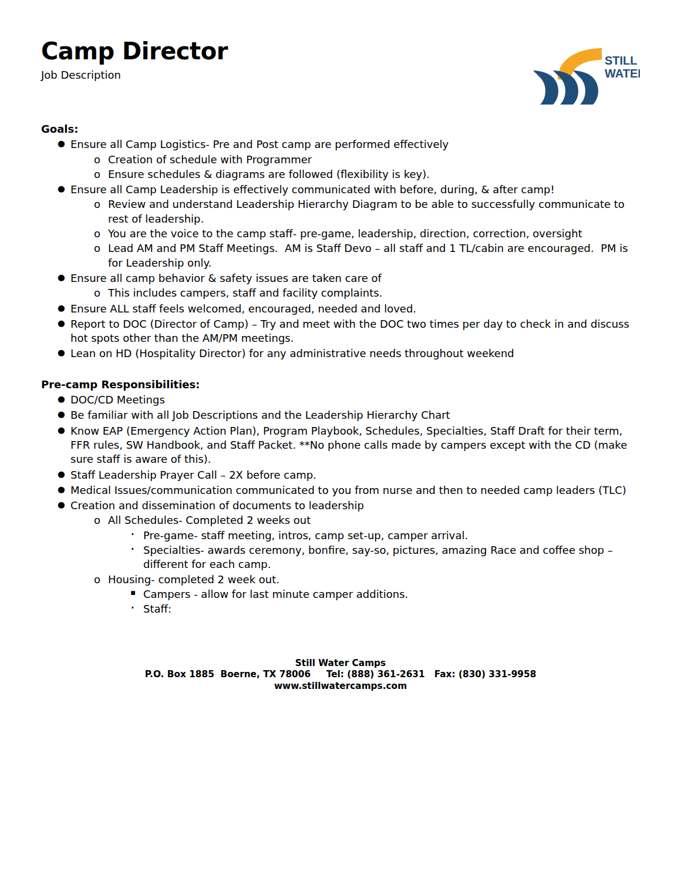Camp Director
Job Description
STILL WATER
Goals:
Ensure all Camp Logistics- Pre and Post camp are performed effectively
Creation of schedule with Programmer
Ensure schedules & diagrams are followed (flexibility is key).
Ensure all Camp Leadership is effectively communicated with before, during, & after camp!
Review and understand Leadership Hierarchy Diagram to be able to successfully communicate to rest of leadership.
You are the voice to the camp staff- pre-game, leadership, direction, correction, oversight
Lead AM and PM Staff Meetings. AM is Staff Devo – all staff and 1 TL/cabin are encouraged. PM is for Leadership only.
Ensure all camp behavior & safety issues are taken care of
This includes campers, staff and facility complaints.
Ensure ALL staff feels welcomed, encouraged, needed and loved.
Report to DOC (Director of Camp) – Try and meet with the DOC two times per day to check in and discuss hot spots other than the AM/PM meetings.
Lean on HD (Hospitality Director) for any administrative needs throughout weekend
Pre-camp Responsibilities:
DOC/CD Meetings
Be familiar with all Job Descriptions and the Leadership Hierarchy Chart
Know EAP (Emergency Action Plan), Program Playbook, Schedules, Specialties, Staff Draft for their term, FFR rules, SW Handbook, and Staff Packet. **No phone calls made by campers except with the CD (make sure staff is aware of this).
Staff Leadership Prayer Call – 2X before camp.
Medical Issues/communication communicated to you from nurse and then to needed camp leaders (TLC)
Creation and dissemination of documents to leadership
All Schedules- Completed 2 weeks out
Pre-game- staff meeting, intros, camp set-up, camper arrival.
Specialties- awards ceremony, bonfire, say-so, pictures, amazing Race and coffee shop – different for each camp.
Housing- completed 2 week out.
Campers - allow for last minute camper additions.
Staff:
Still Water Camps
P.O. Box 1885 Boerne, TX 78006 Tel: (888) 361-2631 Fax: (830) 331-9958
www.stillwatercamps.com